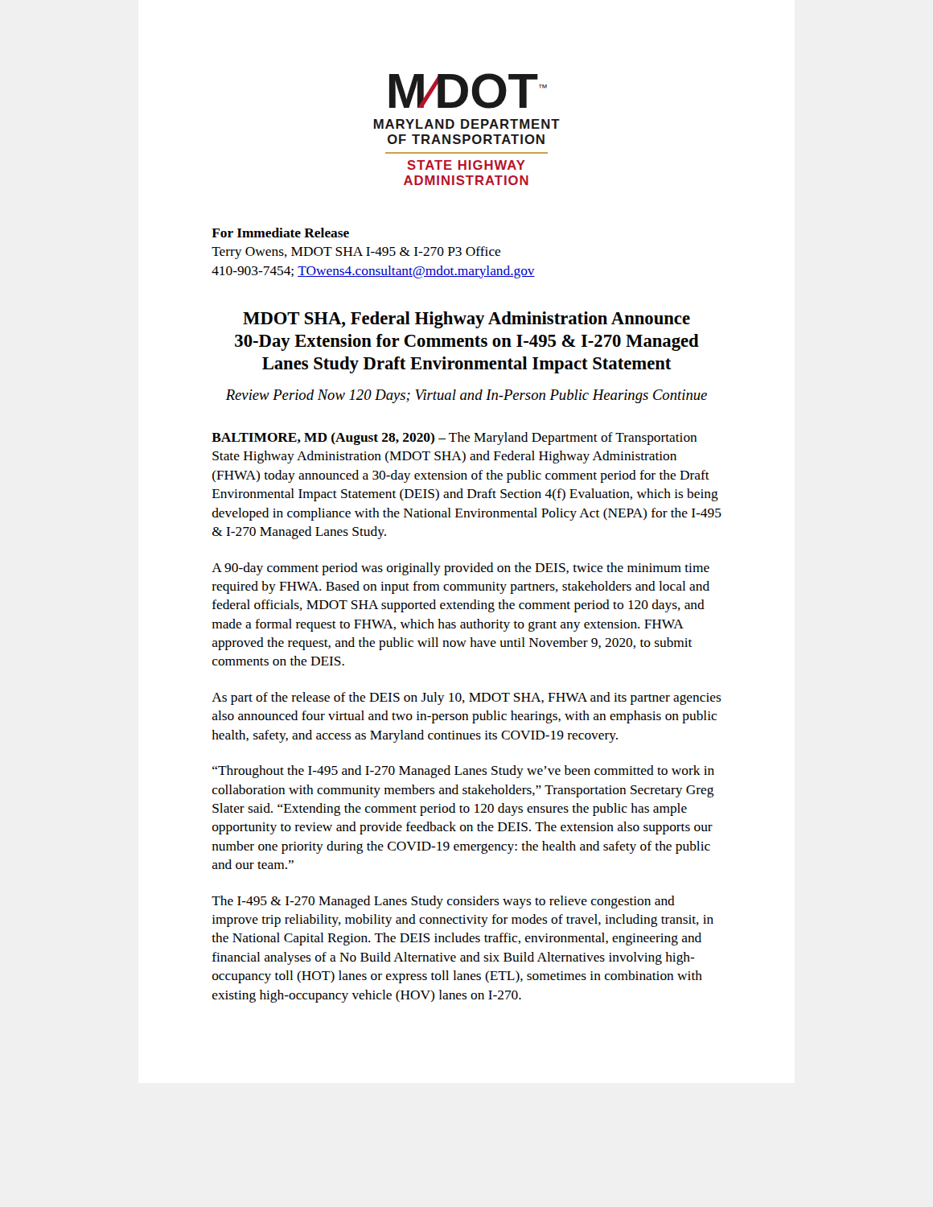M⁄DOT™
MARYLAND DEPARTMENT
OF TRANSPORTATION
STATE HIGHWAY
ADMINISTRATION
For Immediate Release
Terry Owens, MDOT SHA I-495 & I-270 P3 Office
410-903-7454; TOwens4.consultant@mdot.maryland.gov
MDOT SHA, Federal Highway Administration Announce
30-Day Extension for Comments on I-495 & I-270 Managed
Lanes Study Draft Environmental Impact Statement
Review Period Now 120 Days; Virtual and In-Person Public Hearings Continue
BALTIMORE, MD (August 28, 2020) – The Maryland Department of Transportation State Highway Administration (MDOT SHA) and Federal Highway Administration (FHWA) today announced a 30-day extension of the public comment period for the Draft Environmental Impact Statement (DEIS) and Draft Section 4(f) Evaluation, which is being developed in compliance with the National Environmental Policy Act (NEPA) for the I-495 & I-270 Managed Lanes Study.
A 90-day comment period was originally provided on the DEIS, twice the minimum time required by FHWA. Based on input from community partners, stakeholders and local and federal officials, MDOT SHA supported extending the comment period to 120 days, and made a formal request to FHWA, which has authority to grant any extension. FHWA approved the request, and the public will now have until November 9, 2020, to submit comments on the DEIS.
As part of the release of the DEIS on July 10, MDOT SHA, FHWA and its partner agencies also announced four virtual and two in-person public hearings, with an emphasis on public health, safety, and access as Maryland continues its COVID-19 recovery.
“Throughout the I-495 and I-270 Managed Lanes Study we’ve been committed to work in collaboration with community members and stakeholders,” Transportation Secretary Greg Slater said. “Extending the comment period to 120 days ensures the public has ample opportunity to review and provide feedback on the DEIS. The extension also supports our number one priority during the COVID-19 emergency: the health and safety of the public and our team.”
The I-495 & I-270 Managed Lanes Study considers ways to relieve congestion and improve trip reliability, mobility and connectivity for modes of travel, including transit, in the National Capital Region. The DEIS includes traffic, environmental, engineering and financial analyses of a No Build Alternative and six Build Alternatives involving high-occupancy toll (HOT) lanes or express toll lanes (ETL), sometimes in combination with existing high-occupancy vehicle (HOV) lanes on I-270.